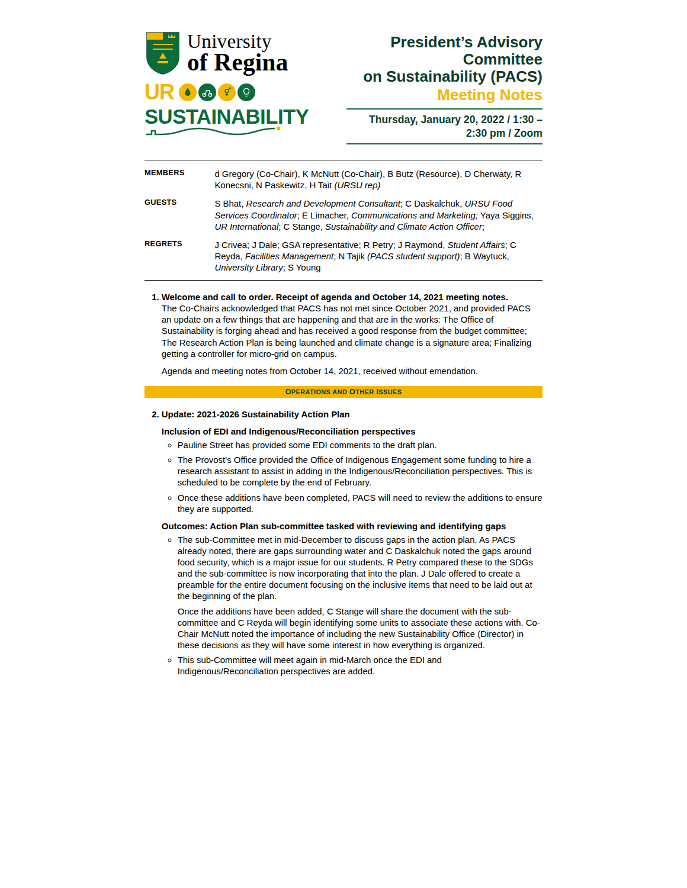University
of Regina
UR
SUSTAINABILITY
President’s Advisory Committee
on Sustainability (PACS)
Meeting Notes
Thursday, January 20, 2022 / 1:30 – 2:30 pm / Zoom
| MEMBERS | d Gregory (Co-Chair), K McNutt (Co-Chair), B Butz (Resource), D Cherwaty, R Konecsni, N Paskewitz, H Tait (URSU rep) |
| GUESTS | S Bhat, Research and Development Consultant ; C Daskalchuk, URSU Food Services Coordinator ; E Limacher, Communications and Marketing; Yaya Siggins, UR International ; C Stange, Sustainability and Climate Action Officer ; |
| REGRETS | J Crivea; J Dale; GSA representative; R Petry; J Raymond, Student Affairs ; C Reyda, Facilities Management ; N Tajik (PACS student support) ; B Waytuck, University Library ; S Young |
Welcome and call to order. Receipt of agenda and October 14, 2021 meeting notes.
The Co-Chairs acknowledged that PACS has not met since October 2021, and provided PACS an update on a few things that are happening and that are in the works: The Office of Sustainability is forging ahead and has received a good response from the budget committee; The Research Action Plan is being launched and climate change is a signature area; Finalizing getting a controller for micro-grid on campus.
Agenda and meeting notes from October 14, 2021, received without emendation.
OPERATIONS AND OTHER ISSUES
Update: 2021-2026 Sustainability Action Plan
Inclusion of EDI and Indigenous/Reconciliation perspectives
Pauline Street has provided some EDI comments to the draft plan.
The Provost’s Office provided the Office of Indigenous Engagement some funding to hire a research assistant to assist in adding in the Indigenous/Reconciliation perspectives. This is scheduled to be complete by the end of February.
Once these additions have been completed, PACS will need to review the additions to ensure they are supported.
Outcomes: Action Plan sub-committee tasked with reviewing and identifying gaps
The sub-Committee met in mid-December to discuss gaps in the action plan. As PACS already noted, there are gaps surrounding water and C Daskalchuk noted the gaps around food security, which is a major issue for our students. R Petry compared these to the SDGs and the sub-committee is now incorporating that into the plan. J Dale offered to create a preamble for the entire document focusing on the inclusive items that need to be laid out at the beginning of the plan.
Once the additions have been added, C Stange will share the document with the sub-committee and C Reyda will begin identifying some units to associate these actions with. Co-Chair McNutt noted the importance of including the new Sustainability Office (Director) in these decisions as they will have some interest in how everything is organized.
This sub-Committee will meet again in mid-March once the EDI and Indigenous/Reconciliation perspectives are added.